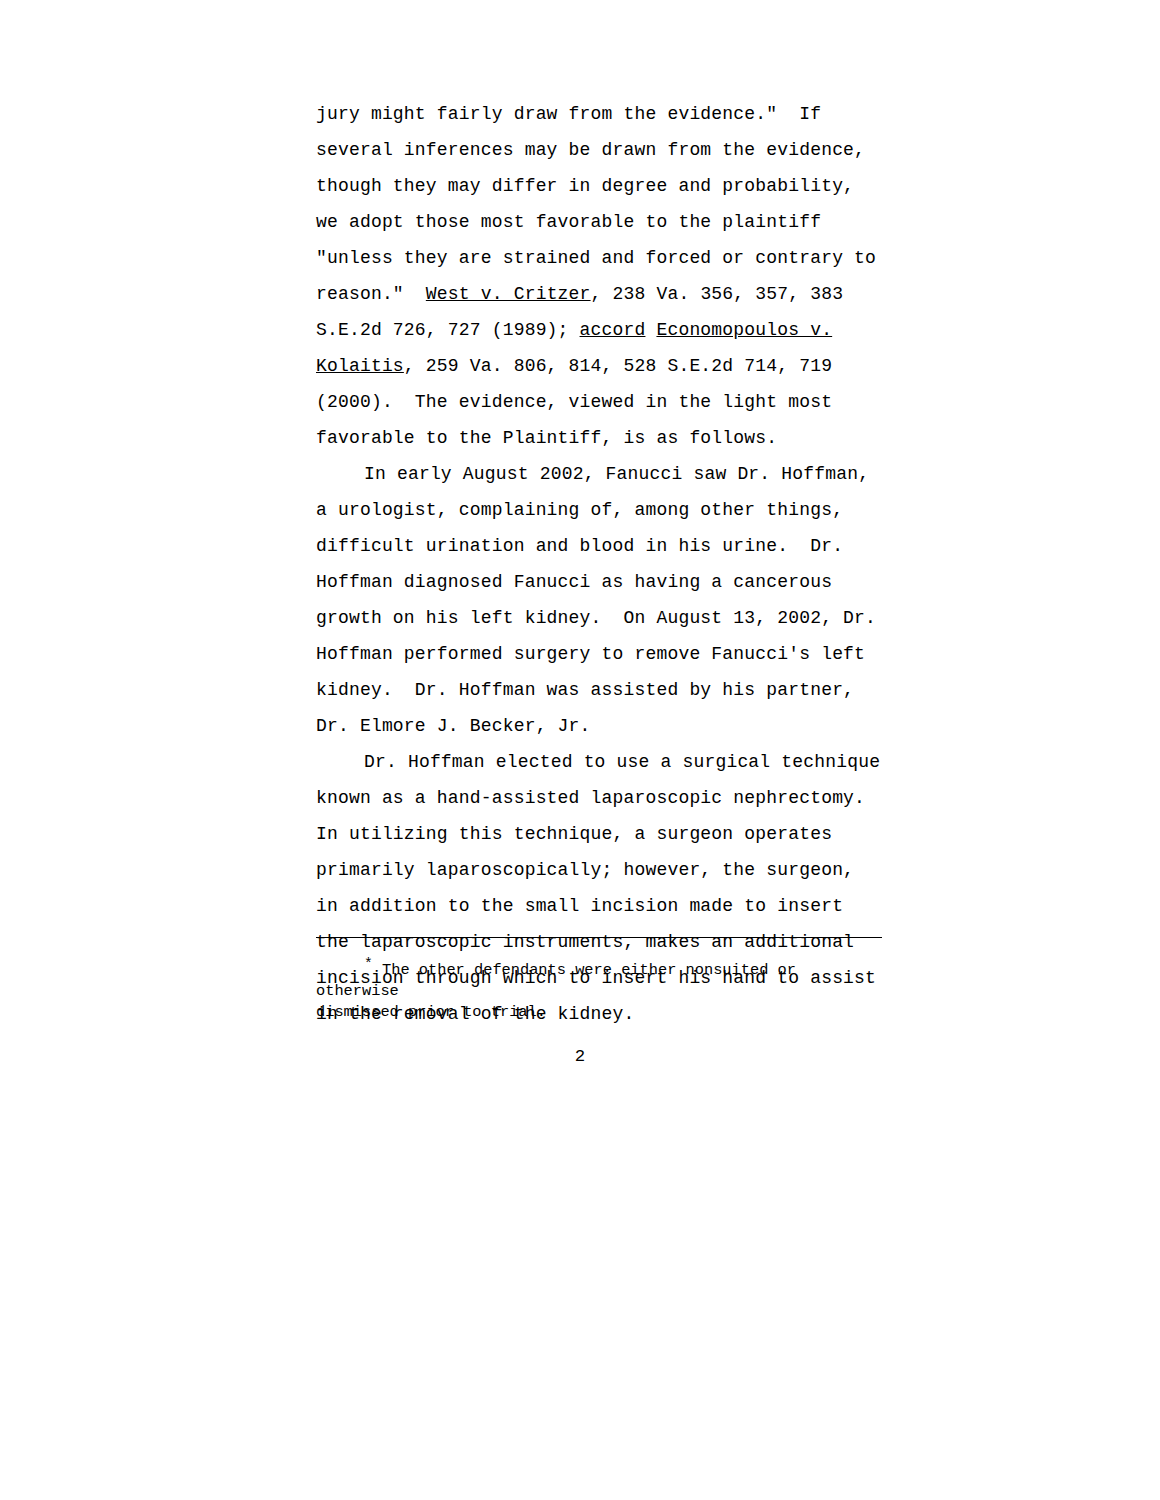jury might fairly draw from the evidence." If several inferences may be drawn from the evidence, though they may differ in degree and probability, we adopt those most favorable to the plaintiff "unless they are strained and forced or contrary to reason." West v. Critzer, 238 Va. 356, 357, 383 S.E.2d 726, 727 (1989); accord Economopoulos v. Kolaitis, 259 Va. 806, 814, 528 S.E.2d 714, 719 (2000). The evidence, viewed in the light most favorable to the Plaintiff, is as follows.
In early August 2002, Fanucci saw Dr. Hoffman, a urologist, complaining of, among other things, difficult urination and blood in his urine. Dr. Hoffman diagnosed Fanucci as having a cancerous growth on his left kidney. On August 13, 2002, Dr. Hoffman performed surgery to remove Fanucci's left kidney. Dr. Hoffman was assisted by his partner, Dr. Elmore J. Becker, Jr.
Dr. Hoffman elected to use a surgical technique known as a hand-assisted laparoscopic nephrectomy. In utilizing this technique, a surgeon operates primarily laparoscopically; however, the surgeon, in addition to the small incision made to insert the laparoscopic instruments, makes an additional incision through which to insert his hand to assist in the removal of the kidney.
* The other defendants were either nonsuited or otherwise
dismissed prior to trial.
2